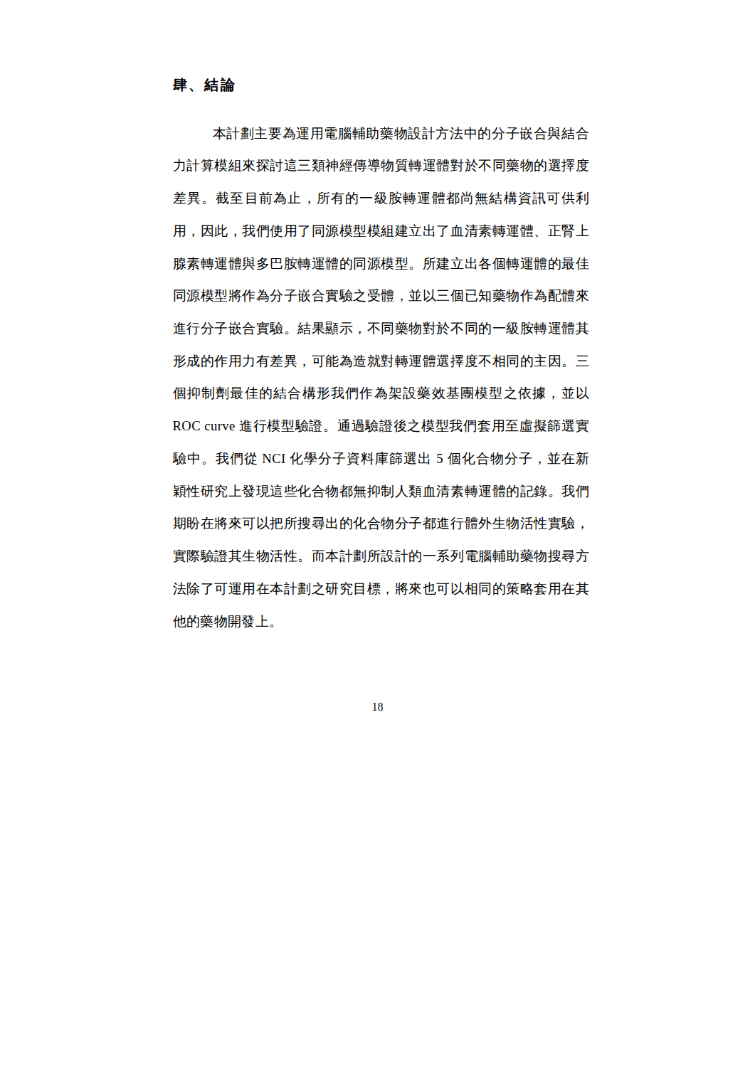肆、結論
本計劃主要為運用電腦輔助藥物設計方法中的分子嵌合與結合力計算模組來探討這三類神經傳導物質轉運體對於不同藥物的選擇度差異。截至目前為止，所有的一級胺轉運體都尚無結構資訊可供利用，因此，我們使用了同源模型模組建立出了血清素轉運體、正腎上腺素轉運體與多巴胺轉運體的同源模型。所建立出各個轉運體的最佳同源模型將作為分子嵌合實驗之受體，並以三個已知藥物作為配體來進行分子嵌合實驗。結果顯示，不同藥物對於不同的一級胺轉運體其形成的作用力有差異，可能為造就對轉運體選擇度不相同的主因。三個抑制劑最佳的結合構形我們作為架設藥效基團模型之依據，並以 ROC curve 進行模型驗證。通過驗證後之模型我們套用至虛擬篩選實驗中。我們從 NCI 化學分子資料庫篩選出 5 個化合物分子，並在新穎性研究上發現這些化合物都無抑制人類血清素轉運體的記錄。我們期盼在將來可以把所搜尋出的化合物分子都進行體外生物活性實驗，實際驗證其生物活性。而本計劃所設計的一系列電腦輔助藥物搜尋方法除了可運用在本計劃之研究目標，將來也可以相同的策略套用在其他的藥物開發上。
18